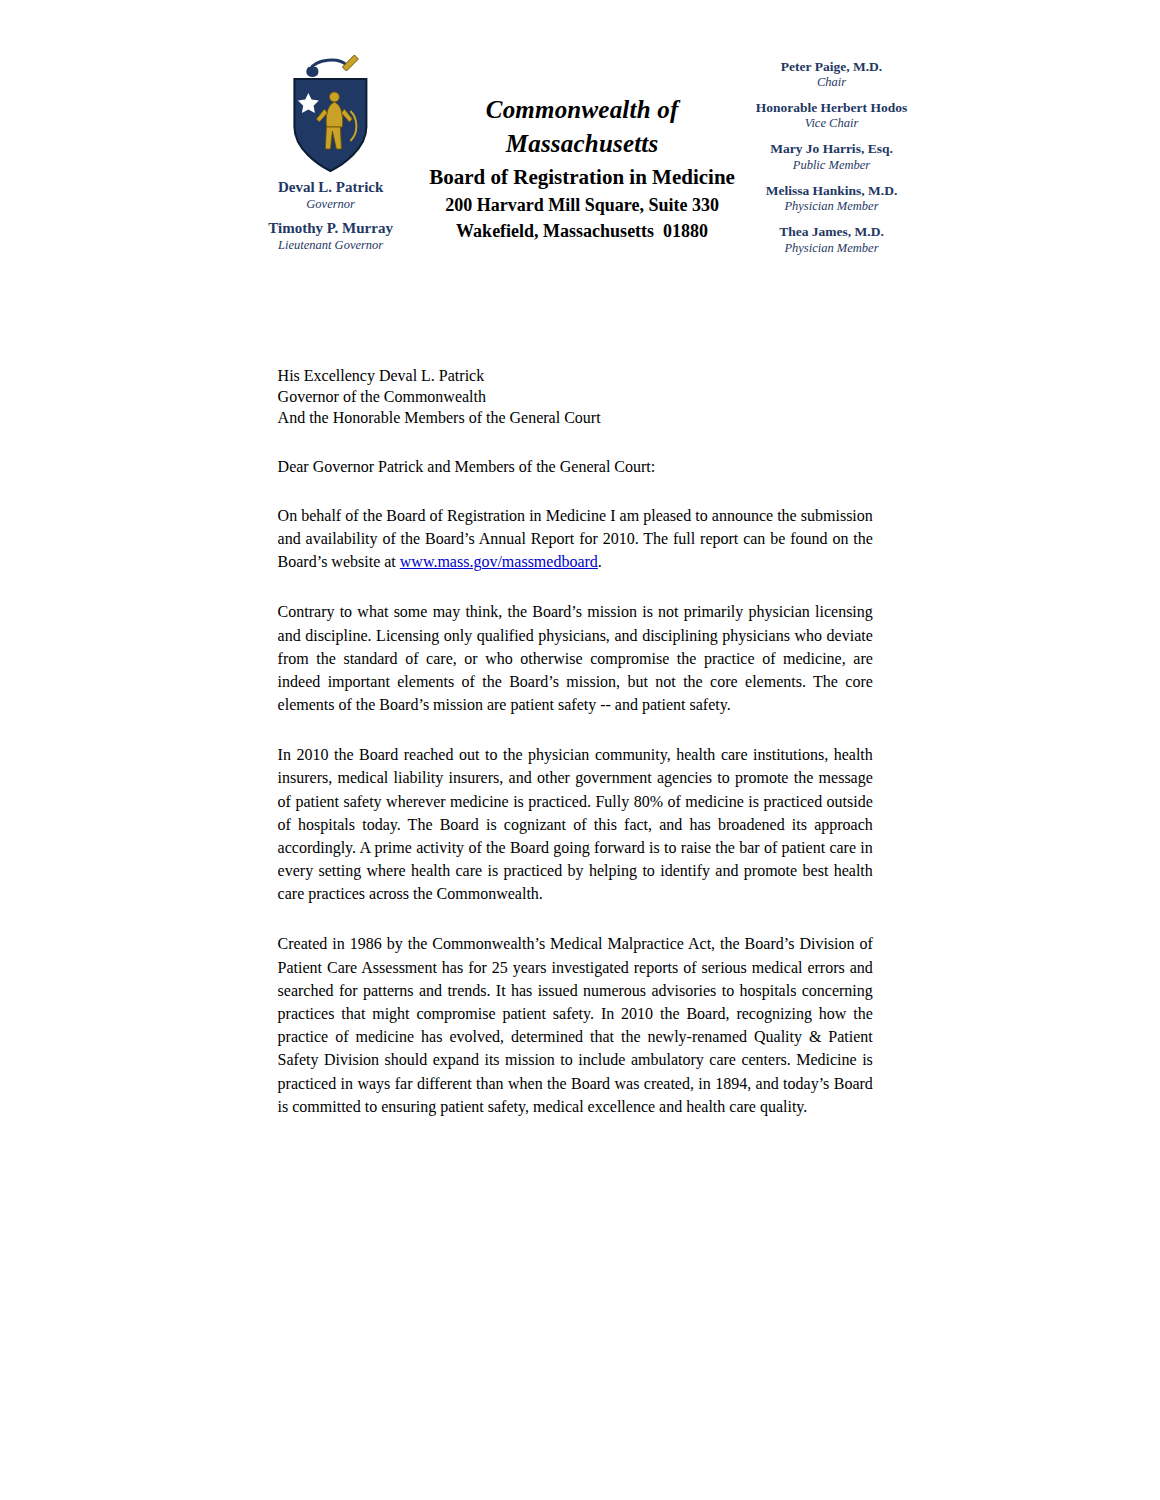Deval L. Patrick
Governor
Timothy P. Murray
Lieutenant Governor
Commonwealth of Massachusetts
Board of Registration in Medicine
200 Harvard Mill Square, Suite 330
Wakefield, Massachusetts 01880
Peter Paige, M.D.
Chair
Honorable Herbert Hodos
Vice Chair
Mary Jo Harris, Esq.
Public Member
Melissa Hankins, M.D.
Physician Member
Thea James, M.D.
Physician Member
His Excellency Deval L. Patrick
Governor of the Commonwealth
And the Honorable Members of the General Court
Dear Governor Patrick and Members of the General Court:
On behalf of the Board of Registration in Medicine I am pleased to announce the submission and availability of the Board’s Annual Report for 2010. The full report can be found on the Board’s website at www.mass.gov/massmedboard.
Contrary to what some may think, the Board’s mission is not primarily physician licensing and discipline. Licensing only qualified physicians, and disciplining physicians who deviate from the standard of care, or who otherwise compromise the practice of medicine, are indeed important elements of the Board’s mission, but not the core elements. The core elements of the Board’s mission are patient safety -- and patient safety.
In 2010 the Board reached out to the physician community, health care institutions, health insurers, medical liability insurers, and other government agencies to promote the message of patient safety wherever medicine is practiced. Fully 80% of medicine is practiced outside of hospitals today. The Board is cognizant of this fact, and has broadened its approach accordingly. A prime activity of the Board going forward is to raise the bar of patient care in every setting where health care is practiced by helping to identify and promote best health care practices across the Commonwealth.
Created in 1986 by the Commonwealth’s Medical Malpractice Act, the Board’s Division of Patient Care Assessment has for 25 years investigated reports of serious medical errors and searched for patterns and trends. It has issued numerous advisories to hospitals concerning practices that might compromise patient safety. In 2010 the Board, recognizing how the practice of medicine has evolved, determined that the newly-renamed Quality & Patient Safety Division should expand its mission to include ambulatory care centers. Medicine is practiced in ways far different than when the Board was created, in 1894, and today’s Board is committed to ensuring patient safety, medical excellence and health care quality.